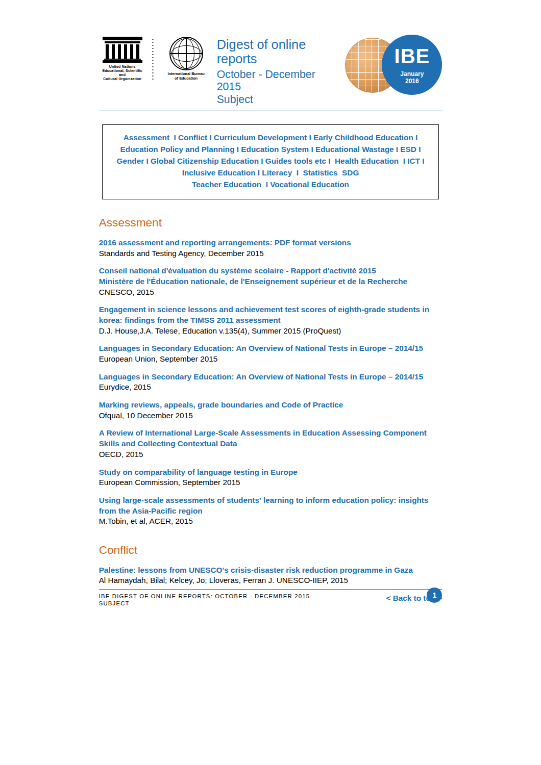United Nations
Educational, Scientific and
Cultural Organization
International Bureau
of Education
Digest of online reports
October - December 2015
Subject
IBE
January
2016
Assessment I Conflict I Curriculum Development I Early Childhood Education I Education Policy and Planning I Education System I Educational Wastage I ESD I Gender I Global Citizenship Education I Guides tools etc I Health Education I ICT I Inclusive Education I Literacy I Statistics SDG
Teacher Education I Vocational Education
Assessment
2016 assessment and reporting arrangements: PDF format versions
Standards and Testing Agency, December 2015
Conseil national d'évaluation du système scolaire - Rapport d'activité 2015
Ministère de l'Éducation nationale, de l'Enseignement supérieur et de la Recherche
CNESCO, 2015
Engagement in science lessons and achievement test scores of eighth-grade students in korea: findings from the TIMSS 2011 assessment
D.J. House,J.A. Telese, Education v.135(4), Summer 2015 (ProQuest)
Languages in Secondary Education: An Overview of National Tests in Europe – 2014/15
European Union, September 2015
Languages in Secondary Education: An Overview of National Tests in Europe – 2014/15
Eurydice, 2015
Marking reviews, appeals, grade boundaries and Code of Practice
Ofqual, 10 December 2015
A Review of International Large-Scale Assessments in Education Assessing Component Skills and Collecting Contextual Data
OECD, 2015
Study on comparability of language testing in Europe
European Commission, September 2015
Using large-scale assessments of students' learning to inform education policy: insights from the Asia-Pacific region
M.Tobin, et al, ACER, 2015
Conflict
Palestine: lessons from UNESCO's crisis-disaster risk reduction programme in Gaza
Al Hamaydah, Bilal; Kelcey, Jo; Lloveras, Ferran J. UNESCO-IIEP, 2015
< Back to top >
IBE DIGEST OF ONLINE REPORTS: OCTOBER - DECEMBER 2015
SUBJECT
1